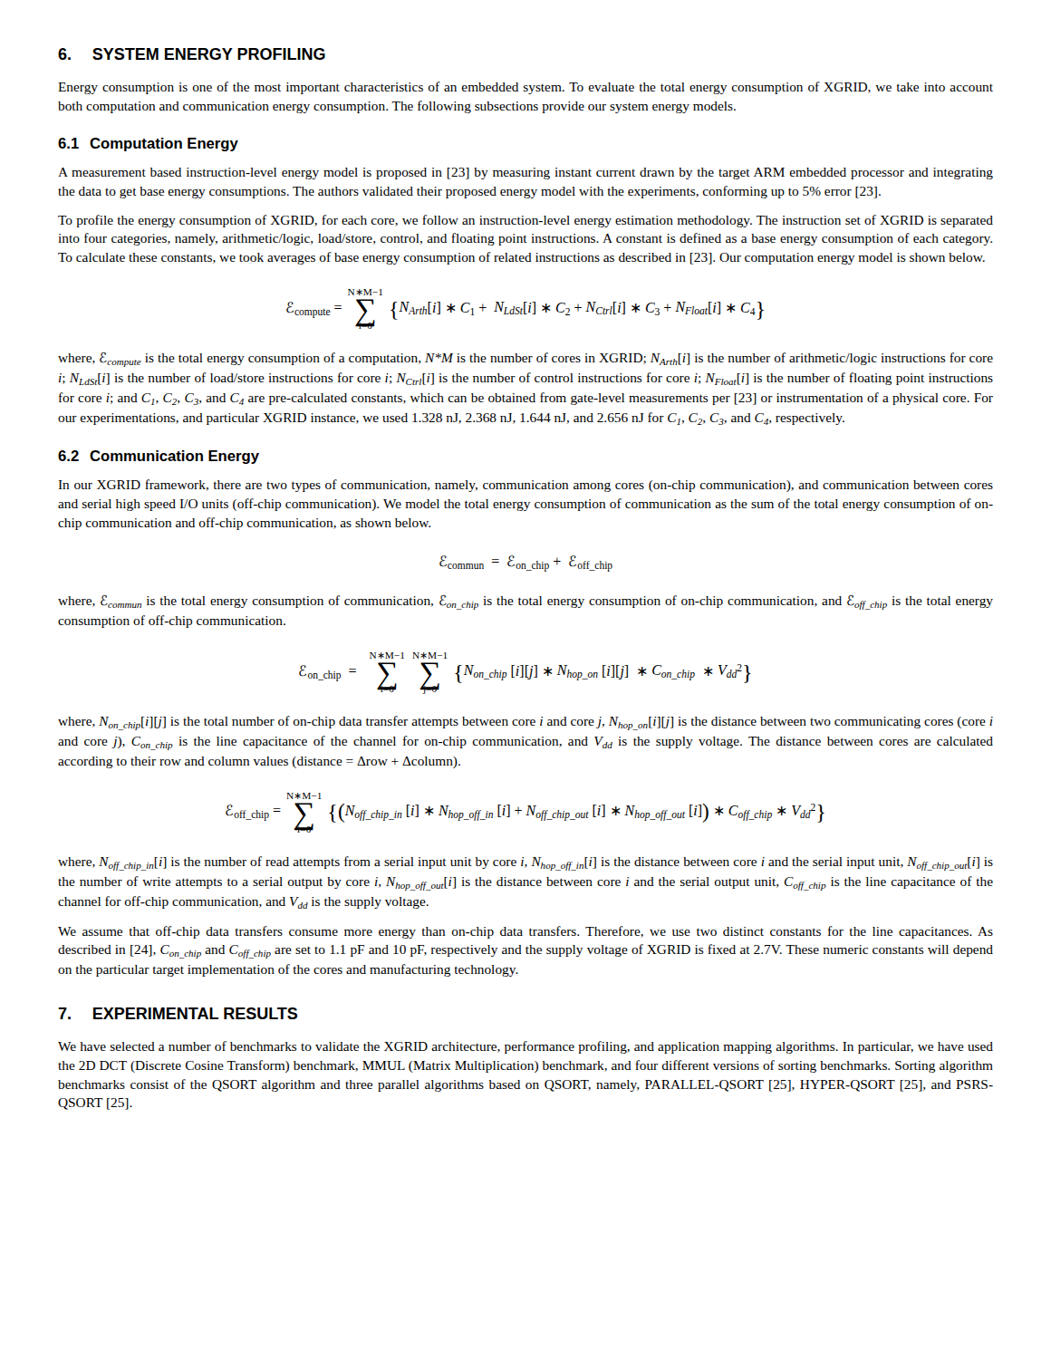6. SYSTEM ENERGY PROFILING
Energy consumption is one of the most important characteristics of an embedded system. To evaluate the total energy consumption of XGRID, we take into account both computation and communication energy consumption. The following subsections provide our system energy models.
6.1 Computation Energy
A measurement based instruction-level energy model is proposed in [23] by measuring instant current drawn by the target ARM embedded processor and integrating the data to get base energy consumptions. The authors validated their proposed energy model with the experiments, conforming up to 5% error [23].
To profile the energy consumption of XGRID, for each core, we follow an instruction-level energy estimation methodology. The instruction set of XGRID is separated into four categories, namely, arithmetic/logic, load/store, control, and floating point instructions. A constant is defined as a base energy consumption of each category. To calculate these constants, we took averages of base energy consumption of related instructions as described in [23]. Our computation energy model is shown below.
ℰcompute = N∗M−1 ∑ i=0 {NArth[i] ∗ C1 + NLdSt[i] ∗ C2 + NCtrl[i] ∗ C3 + NFloat[i] ∗ C4}
where, ℰcompute is the total energy consumption of a computation, N*M is the number of cores in XGRID; NArth[i] is the number of arithmetic/logic instructions for core i; NLdSt[i] is the number of load/store instructions for core i; NCtrl[i] is the number of control instructions for core i; NFloat[i] is the number of floating point instructions for core i; and C1, C2, C3, and C4 are pre-calculated constants, which can be obtained from gate-level measurements per [23] or instrumentation of a physical core. For our experimentations, and particular XGRID instance, we used 1.328 nJ, 2.368 nJ, 1.644 nJ, and 2.656 nJ for C1, C2, C3, and C4, respectively.
6.2 Communication Energy
In our XGRID framework, there are two types of communication, namely, communication among cores (on-chip communication), and communication between cores and serial high speed I/O units (off-chip communication). We model the total energy consumption of communication as the sum of the total energy consumption of on-chip communication and off-chip communication, as shown below.
ℰcommun = ℰon_chip + ℰoff_chip
where, ℰcommun is the total energy consumption of communication, ℰon_chip is the total energy consumption of on-chip communication, and ℰoff_chip is the total energy consumption of off-chip communication.
ℰon_chip = N∗M−1 ∑ i=0 N∗M−1 ∑ j=0 {Non_chip [i][j] ∗ Nhop_on [i][j] ∗ Con_chip ∗ Vdd2}
where, Non_chip[i][j] is the total number of on-chip data transfer attempts between core i and core j, Nhop_on[i][j] is the distance between two communicating cores (core i and core j), Con_chip is the line capacitance of the channel for on-chip communication, and Vdd is the supply voltage. The distance between cores are calculated according to their row and column values (distance = Δrow + Δcolumn).
ℰoff_chip = N∗M−1 ∑ i=0 {(Noff_chip_in [i] ∗ Nhop_off_in [i] + Noff_chip_out [i] ∗ Nhop_off_out [i]) ∗ Coff_chip ∗ Vdd2}
where, Noff_chip_in[i] is the number of read attempts from a serial input unit by core i, Nhop_off_in[i] is the distance between core i and the serial input unit, Noff_chip_out[i] is the number of write attempts to a serial output by core i, Nhop_off_out[i] is the distance between core i and the serial output unit, Coff_chip is the line capacitance of the channel for off-chip communication, and Vdd is the supply voltage.
We assume that off-chip data transfers consume more energy than on-chip data transfers. Therefore, we use two distinct constants for the line capacitances. As described in [24], Con_chip and Coff_chip are set to 1.1 pF and 10 pF, respectively and the supply voltage of XGRID is fixed at 2.7V. These numeric constants will depend on the particular target implementation of the cores and manufacturing technology.
7. EXPERIMENTAL RESULTS
We have selected a number of benchmarks to validate the XGRID architecture, performance profiling, and application mapping algorithms. In particular, we have used the 2D DCT (Discrete Cosine Transform) benchmark, MMUL (Matrix Multiplication) benchmark, and four different versions of sorting benchmarks. Sorting algorithm benchmarks consist of the QSORT algorithm and three parallel algorithms based on QSORT, namely, PARALLEL-QSORT [25], HYPER-QSORT [25], and PSRS-QSORT [25].